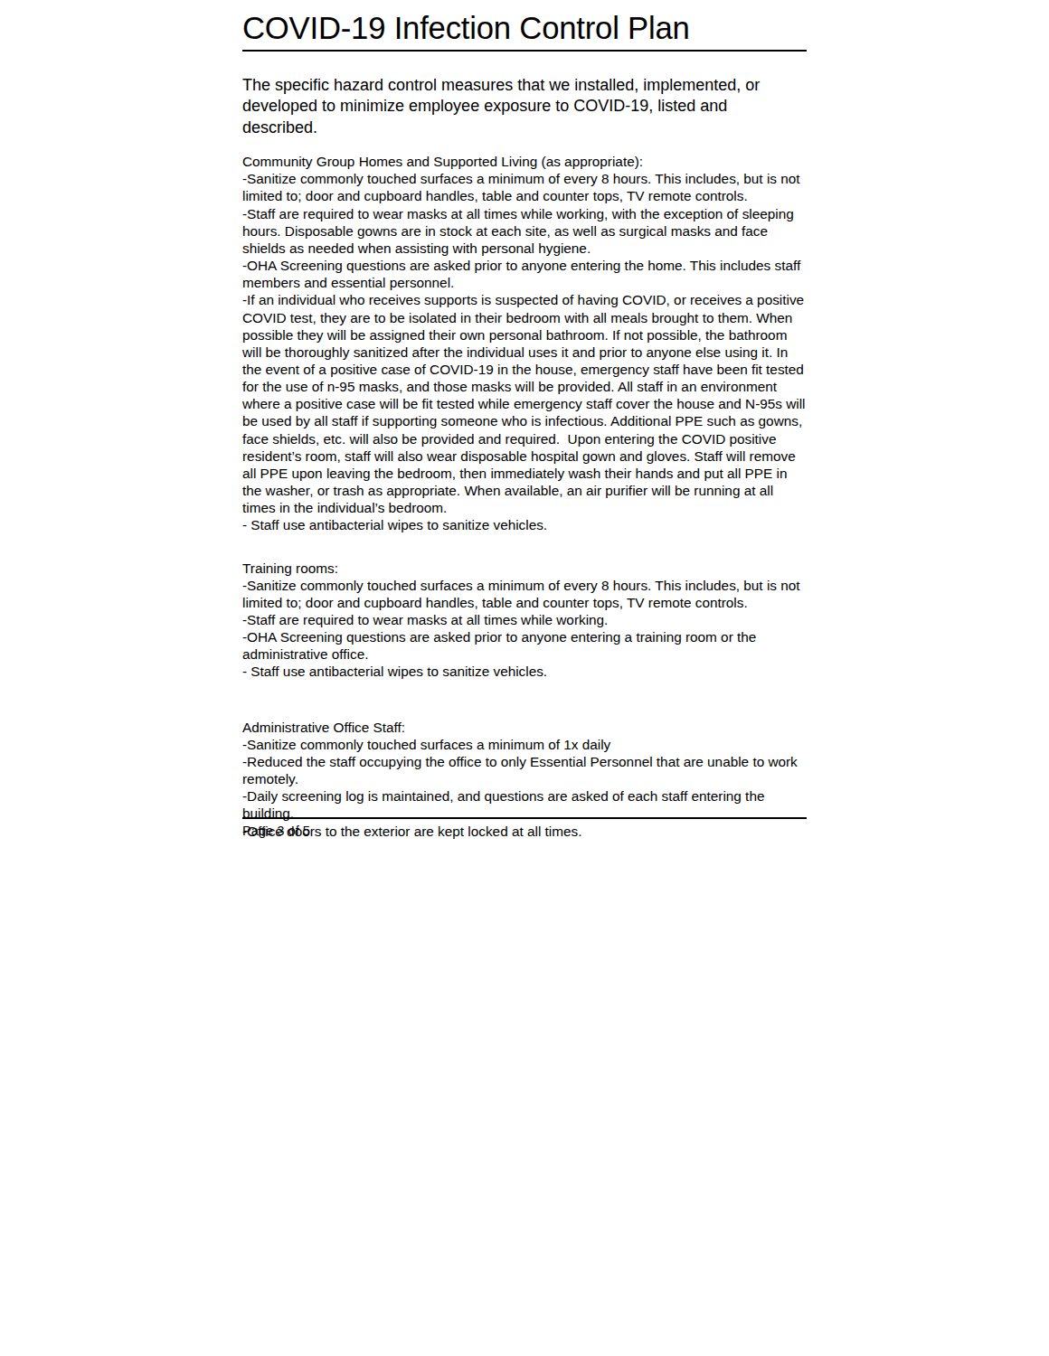COVID-19 Infection Control Plan
The specific hazard control measures that we installed, implemented, or developed to minimize employee exposure to COVID-19, listed and described.
Community Group Homes and Supported Living (as appropriate):
-Sanitize commonly touched surfaces a minimum of every 8 hours. This includes, but is not limited to; door and cupboard handles, table and counter tops, TV remote controls.
-Staff are required to wear masks at all times while working, with the exception of sleeping hours. Disposable gowns are in stock at each site, as well as surgical masks and face shields as needed when assisting with personal hygiene.
-OHA Screening questions are asked prior to anyone entering the home. This includes staff members and essential personnel.
-If an individual who receives supports is suspected of having COVID, or receives a positive COVID test, they are to be isolated in their bedroom with all meals brought to them. When possible they will be assigned their own personal bathroom. If not possible, the bathroom will be thoroughly sanitized after the individual uses it and prior to anyone else using it. In the event of a positive case of COVID-19 in the house, emergency staff have been fit tested for the use of n-95 masks, and those masks will be provided. All staff in an environment where a positive case will be fit tested while emergency staff cover the house and N-95s will be used by all staff if supporting someone who is infectious. Additional PPE such as gowns, face shields, etc. will also be provided and required. Upon entering the COVID positive resident’s room, staff will also wear disposable hospital gown and gloves. Staff will remove all PPE upon leaving the bedroom, then immediately wash their hands and put all PPE in the washer, or trash as appropriate. When available, an air purifier will be running at all times in the individual’s bedroom.
- Staff use antibacterial wipes to sanitize vehicles.
Training rooms:
-Sanitize commonly touched surfaces a minimum of every 8 hours. This includes, but is not limited to; door and cupboard handles, table and counter tops, TV remote controls.
-Staff are required to wear masks at all times while working.
-OHA Screening questions are asked prior to anyone entering a training room or the administrative office.
- Staff use antibacterial wipes to sanitize vehicles.
Administrative Office Staff:
-Sanitize commonly touched surfaces a minimum of 1x daily
-Reduced the staff occupying the office to only Essential Personnel that are unable to work remotely.
-Daily screening log is maintained, and questions are asked of each staff entering the building.
-Office doors to the exterior are kept locked at all times.
Page 3 of 5